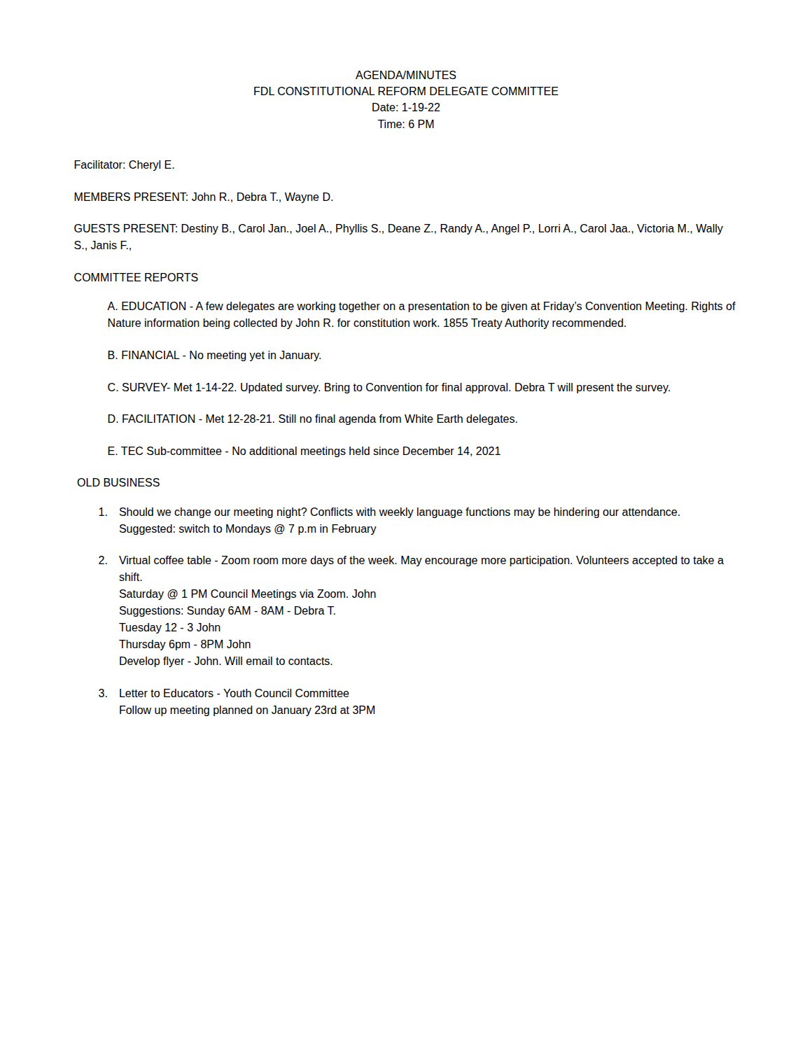AGENDA/MINUTES
FDL CONSTITUTIONAL REFORM DELEGATE COMMITTEE
Date: 1-19-22
Time: 6 PM
Facilitator: Cheryl E.
MEMBERS PRESENT: John R., Debra T., Wayne D.
GUESTS PRESENT: Destiny B., Carol Jan., Joel A., Phyllis S., Deane Z., Randy A., Angel P., Lorri A., Carol Jaa., Victoria M., Wally S., Janis F.,
COMMITTEE REPORTS
A. EDUCATION - A few delegates are working together on a presentation to be given at Friday’s Convention Meeting. Rights of Nature information being collected by John R. for constitution work. 1855 Treaty Authority recommended.
B. FINANCIAL - No meeting yet in January.
C. SURVEY- Met 1-14-22. Updated survey. Bring to Convention for final approval. Debra T will present the survey.
D. FACILITATION - Met 12-28-21. Still no final agenda from White Earth delegates.
E. TEC Sub-committee - No additional meetings held since December 14, 2021
OLD BUSINESS
Should we change our meeting night? Conflicts with weekly language functions may be hindering our attendance. Suggested: switch to Mondays @ 7 p.m in February
Virtual coffee table - Zoom room more days of the week. May encourage more participation. Volunteers accepted to take a shift. Saturday @ 1 PM Council Meetings via Zoom. John Suggestions: Sunday 6AM - 8AM - Debra T. Tuesday 12 - 3 John Thursday 6pm - 8PM John Develop flyer - John. Will email to contacts.
Letter to Educators - Youth Council Committee Follow up meeting planned on January 23rd at 3PM